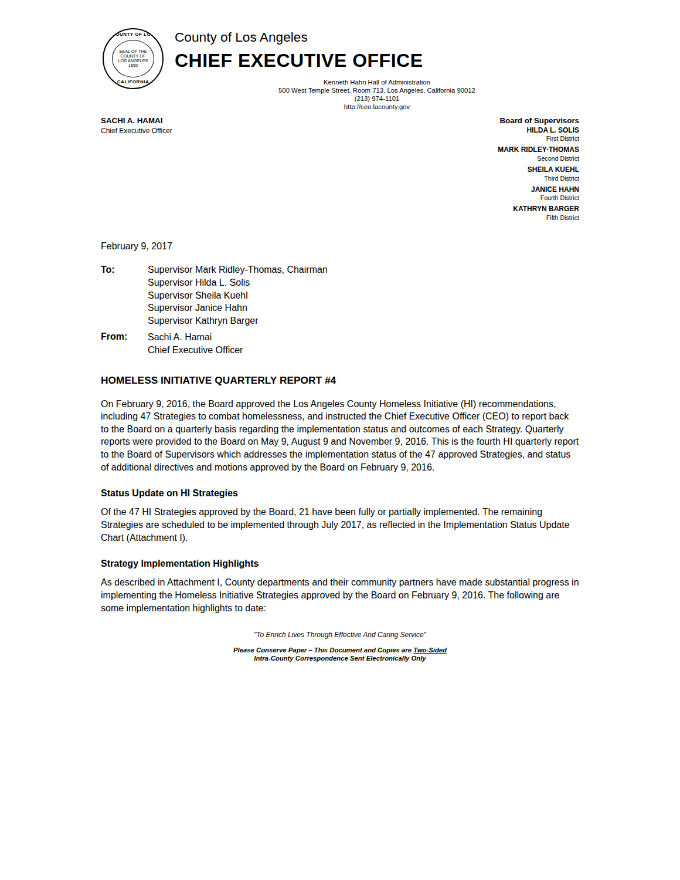COUNTY OF LOS
SEAL OF THE
COUNTY OF
LOS ANGELES
1850
CALIFORNIA
County of Los Angeles
CHIEF EXECUTIVE OFFICE
Kenneth Hahn Hall of Administration
500 West Temple Street, Room 713, Los Angeles, California 90012
(213) 974-1101
http://ceo.lacounty.gov
SACHI A. HAMAI
Chief Executive Officer
Board of Supervisors
HILDA L. SOLIS First District
MARK RIDLEY-THOMAS Second District
SHEILA KUEHL Third District
JANICE HAHN Fourth District
KATHRYN BARGER Fifth District
February 9, 2017
| To: | Supervisor Mark Ridley-Thomas, Chairman Supervisor Hilda L. Solis Supervisor Sheila Kuehl Supervisor Janice Hahn Supervisor Kathryn Barger |
| From: | Sachi A. Hamai Chief Executive Officer |
HOMELESS INITIATIVE QUARTERLY REPORT #4
On February 9, 2016, the Board approved the Los Angeles County Homeless Initiative (HI) recommendations, including 47 Strategies to combat homelessness, and instructed the Chief Executive Officer (CEO) to report back to the Board on a quarterly basis regarding the implementation status and outcomes of each Strategy. Quarterly reports were provided to the Board on May 9, August 9 and November 9, 2016. This is the fourth HI quarterly report to the Board of Supervisors which addresses the implementation status of the 47 approved Strategies, and status of additional directives and motions approved by the Board on February 9, 2016.
Status Update on HI Strategies
Of the 47 HI Strategies approved by the Board, 21 have been fully or partially implemented. The remaining Strategies are scheduled to be implemented through July 2017, as reflected in the Implementation Status Update Chart (Attachment I).
Strategy Implementation Highlights
As described in Attachment I, County departments and their community partners have made substantial progress in implementing the Homeless Initiative Strategies approved by the Board on February 9, 2016. The following are some implementation highlights to date:
"To Enrich Lives Through Effective And Caring Service"
Please Conserve Paper – This Document and Copies are Two-Sided
Intra-County Correspondence Sent Electronically Only